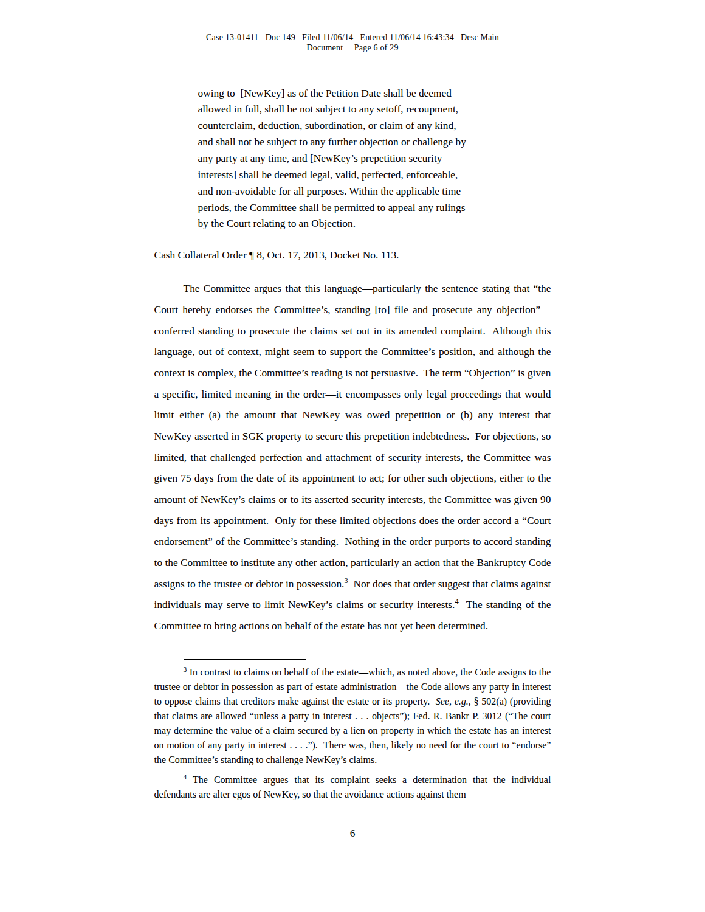Case 13-01411 Doc 149 Filed 11/06/14 Entered 11/06/14 16:43:34 Desc Main
Document Page 6 of 29
owing to [NewKey] as of the Petition Date shall be deemed allowed in full, shall be not subject to any setoff, recoupment, counterclaim, deduction, subordination, or claim of any kind, and shall not be subject to any further objection or challenge by any party at any time, and [NewKey’s prepetition security interests] shall be deemed legal, valid, perfected, enforceable, and non-avoidable for all purposes. Within the applicable time periods, the Committee shall be permitted to appeal any rulings by the Court relating to an Objection.
Cash Collateral Order ¶ 8, Oct. 17, 2013, Docket No. 113.
The Committee argues that this language—particularly the sentence stating that “the Court hereby endorses the Committee’s, standing [to] file and prosecute any objection”—conferred standing to prosecute the claims set out in its amended complaint. Although this language, out of context, might seem to support the Committee’s position, and although the context is complex, the Committee’s reading is not persuasive. The term “Objection” is given a specific, limited meaning in the order—it encompasses only legal proceedings that would limit either (a) the amount that NewKey was owed prepetition or (b) any interest that NewKey asserted in SGK property to secure this prepetition indebtedness. For objections, so limited, that challenged perfection and attachment of security interests, the Committee was given 75 days from the date of its appointment to act; for other such objections, either to the amount of NewKey’s claims or to its asserted security interests, the Committee was given 90 days from its appointment. Only for these limited objections does the order accord a “Court endorsement” of the Committee’s standing. Nothing in the order purports to accord standing to the Committee to institute any other action, particularly an action that the Bankruptcy Code assigns to the trustee or debtor in possession.3 Nor does that order suggest that claims against individuals may serve to limit NewKey’s claims or security interests.4 The standing of the Committee to bring actions on behalf of the estate has not yet been determined.
3 In contrast to claims on behalf of the estate—which, as noted above, the Code assigns to the trustee or debtor in possession as part of estate administration—the Code allows any party in interest to oppose claims that creditors make against the estate or its property. See, e.g., § 502(a) (providing that claims are allowed “unless a party in interest . . . objects”); Fed. R. Bankr P. 3012 (“The court may determine the value of a claim secured by a lien on property in which the estate has an interest on motion of any party in interest . . . .”). There was, then, likely no need for the court to “endorse” the Committee’s standing to challenge NewKey’s claims.
4 The Committee argues that its complaint seeks a determination that the individual defendants are alter egos of NewKey, so that the avoidance actions against them
6